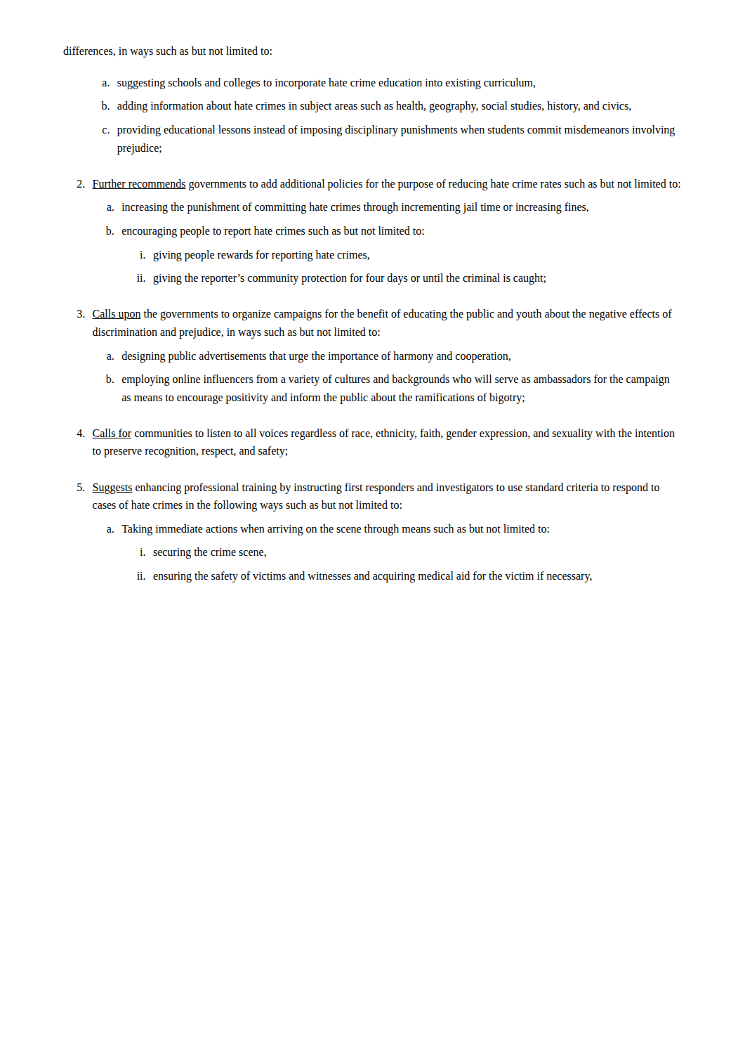differences, in ways such as but not limited to:
suggesting schools and colleges to incorporate hate crime education into existing curriculum,
adding information about hate crimes in subject areas such as health, geography, social studies, history, and civics,
providing educational lessons instead of imposing disciplinary punishments when students commit misdemeanors involving prejudice;
Further recommends governments to add additional policies for the purpose of reducing hate crime rates such as but not limited to:
increasing the punishment of committing hate crimes through incrementing jail time or increasing fines,
encouraging people to report hate crimes such as but not limited to:
giving people rewards for reporting hate crimes,
giving the reporter’s community protection for four days or until the criminal is caught;
Calls upon the governments to organize campaigns for the benefit of educating the public and youth about the negative effects of discrimination and prejudice, in ways such as but not limited to:
designing public advertisements that urge the importance of harmony and cooperation,
employing online influencers from a variety of cultures and backgrounds who will serve as ambassadors for the campaign as means to encourage positivity and inform the public about the ramifications of bigotry;
Calls for communities to listen to all voices regardless of race, ethnicity, faith, gender expression, and sexuality with the intention to preserve recognition, respect, and safety;
Suggests enhancing professional training by instructing first responders and investigators to use standard criteria to respond to cases of hate crimes in the following ways such as but not limited to:
Taking immediate actions when arriving on the scene through means such as but not limited to:
securing the crime scene,
ensuring the safety of victims and witnesses and acquiring medical aid for the victim if necessary,